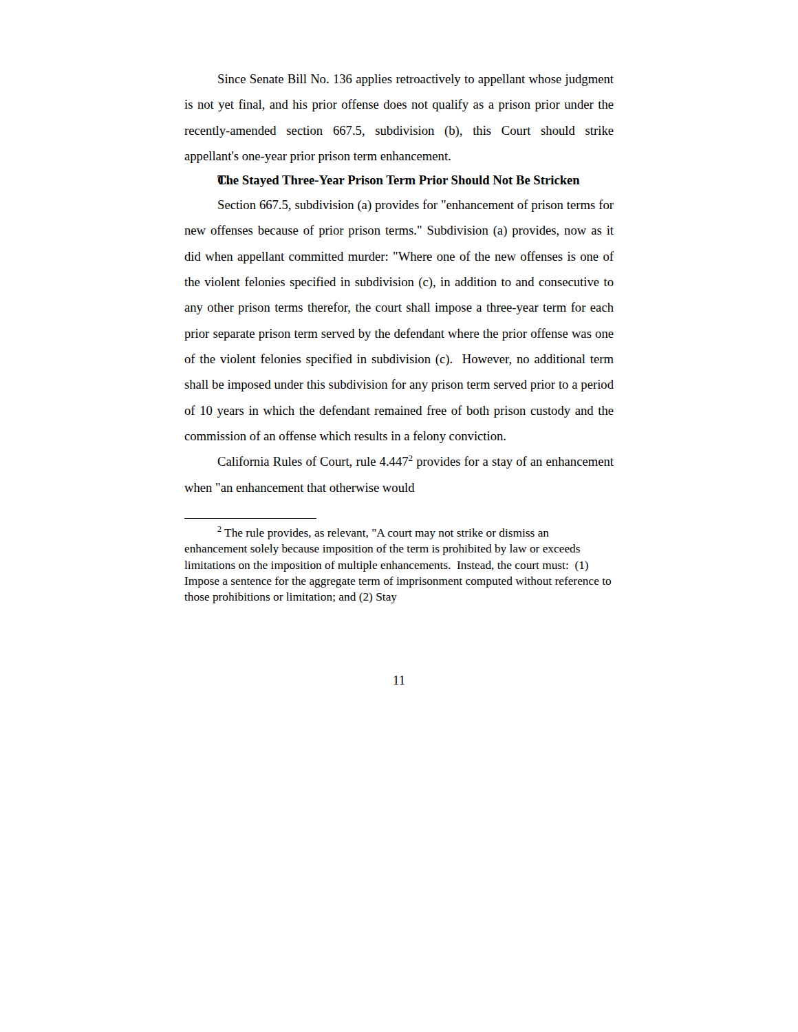Since Senate Bill No. 136 applies retroactively to appellant whose judgment is not yet final, and his prior offense does not qualify as a prison prior under the recently-amended section 667.5, subdivision (b), this Court should strike appellant's one-year prior prison term enhancement.
C. The Stayed Three-Year Prison Term Prior Should Not Be Stricken
Section 667.5, subdivision (a) provides for "enhancement of prison terms for new offenses because of prior prison terms." Subdivision (a) provides, now as it did when appellant committed murder: "Where one of the new offenses is one of the violent felonies specified in subdivision (c), in addition to and consecutive to any other prison terms therefor, the court shall impose a three-year term for each prior separate prison term served by the defendant where the prior offense was one of the violent felonies specified in subdivision (c). However, no additional term shall be imposed under this subdivision for any prison term served prior to a period of 10 years in which the defendant remained free of both prison custody and the commission of an offense which results in a felony conviction.
California Rules of Court, rule 4.4472 provides for a stay of an enhancement when "an enhancement that otherwise would
2 The rule provides, as relevant, "A court may not strike or dismiss an enhancement solely because imposition of the term is prohibited by law or exceeds limitations on the imposition of multiple enhancements. Instead, the court must: (1) Impose a sentence for the aggregate term of imprisonment computed without reference to those prohibitions or limitation; and (2) Stay
11